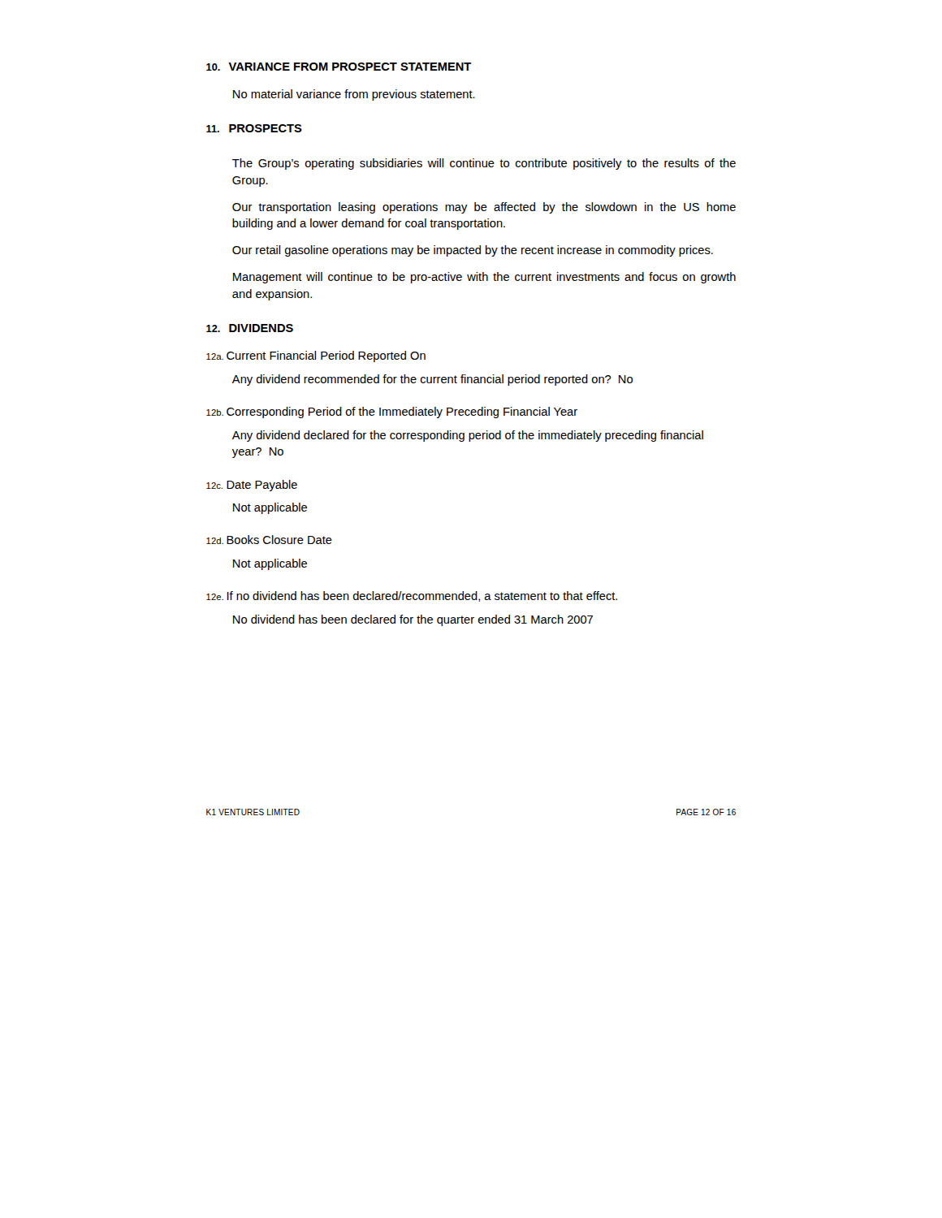10. VARIANCE FROM PROSPECT STATEMENT
No material variance from previous statement.
11. PROSPECTS
The Group’s operating subsidiaries will continue to contribute positively to the results of the Group.
Our transportation leasing operations may be affected by the slowdown in the US home building and a lower demand for coal transportation.
Our retail gasoline operations may be impacted by the recent increase in commodity prices.
Management will continue to be pro-active with the current investments and focus on growth and expansion.
12. DIVIDENDS
12a. Current Financial Period Reported On
Any dividend recommended for the current financial period reported on? No
12b. Corresponding Period of the Immediately Preceding Financial Year
Any dividend declared for the corresponding period of the immediately preceding financial year? No
12c. Date Payable
Not applicable
12d. Books Closure Date
Not applicable
12e. If no dividend has been declared/recommended, a statement to that effect.
No dividend has been declared for the quarter ended 31 March 2007
K1 VENTURES LIMITED PAGE 12 OF 16